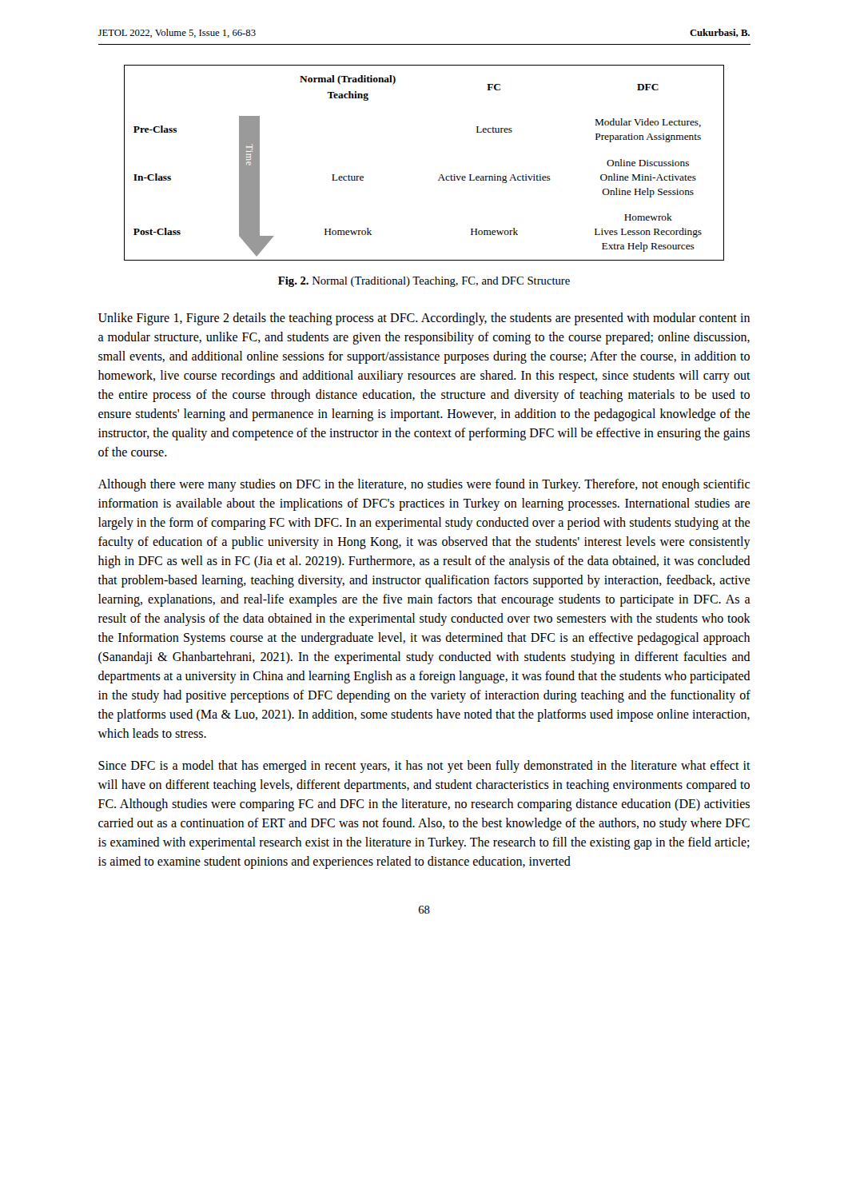JETOL 2022, Volume 5, Issue 1, 66-83
Cukurbasi, B.
| | | Normal (Traditional) Teaching | FC | DFC |
| --- | --- | --- | --- | --- |
| Pre-Class | Time | | Lectures | Modular Video Lectures, Preparation Assignments |
| In-Class | Lecture | Active Learning Activities | Online Discussions Online Mini-Activates Online Help Sessions |
| Post-Class | Homewrok | Homework | Homewrok Lives Lesson Recordings Extra Help Resources |
Fig. 2. Normal (Traditional) Teaching, FC, and DFC Structure
Unlike Figure 1, Figure 2 details the teaching process at DFC. Accordingly, the students are presented with modular content in a modular structure, unlike FC, and students are given the responsibility of coming to the course prepared; online discussion, small events, and additional online sessions for support/assistance purposes during the course; After the course, in addition to homework, live course recordings and additional auxiliary resources are shared. In this respect, since students will carry out the entire process of the course through distance education, the structure and diversity of teaching materials to be used to ensure students' learning and permanence in learning is important. However, in addition to the pedagogical knowledge of the instructor, the quality and competence of the instructor in the context of performing DFC will be effective in ensuring the gains of the course.
Although there were many studies on DFC in the literature, no studies were found in Turkey. Therefore, not enough scientific information is available about the implications of DFC's practices in Turkey on learning processes. International studies are largely in the form of comparing FC with DFC. In an experimental study conducted over a period with students studying at the faculty of education of a public university in Hong Kong, it was observed that the students' interest levels were consistently high in DFC as well as in FC (Jia et al. 20219). Furthermore, as a result of the analysis of the data obtained, it was concluded that problem-based learning, teaching diversity, and instructor qualification factors supported by interaction, feedback, active learning, explanations, and real-life examples are the five main factors that encourage students to participate in DFC. As a result of the analysis of the data obtained in the experimental study conducted over two semesters with the students who took the Information Systems course at the undergraduate level, it was determined that DFC is an effective pedagogical approach (Sanandaji & Ghanbartehrani, 2021). In the experimental study conducted with students studying in different faculties and departments at a university in China and learning English as a foreign language, it was found that the students who participated in the study had positive perceptions of DFC depending on the variety of interaction during teaching and the functionality of the platforms used (Ma & Luo, 2021). In addition, some students have noted that the platforms used impose online interaction, which leads to stress.
Since DFC is a model that has emerged in recent years, it has not yet been fully demonstrated in the literature what effect it will have on different teaching levels, different departments, and student characteristics in teaching environments compared to FC. Although studies were comparing FC and DFC in the literature, no research comparing distance education (DE) activities carried out as a continuation of ERT and DFC was not found. Also, to the best knowledge of the authors, no study where DFC is examined with experimental research exist in the literature in Turkey. The research to fill the existing gap in the field article; is aimed to examine student opinions and experiences related to distance education, inverted
68